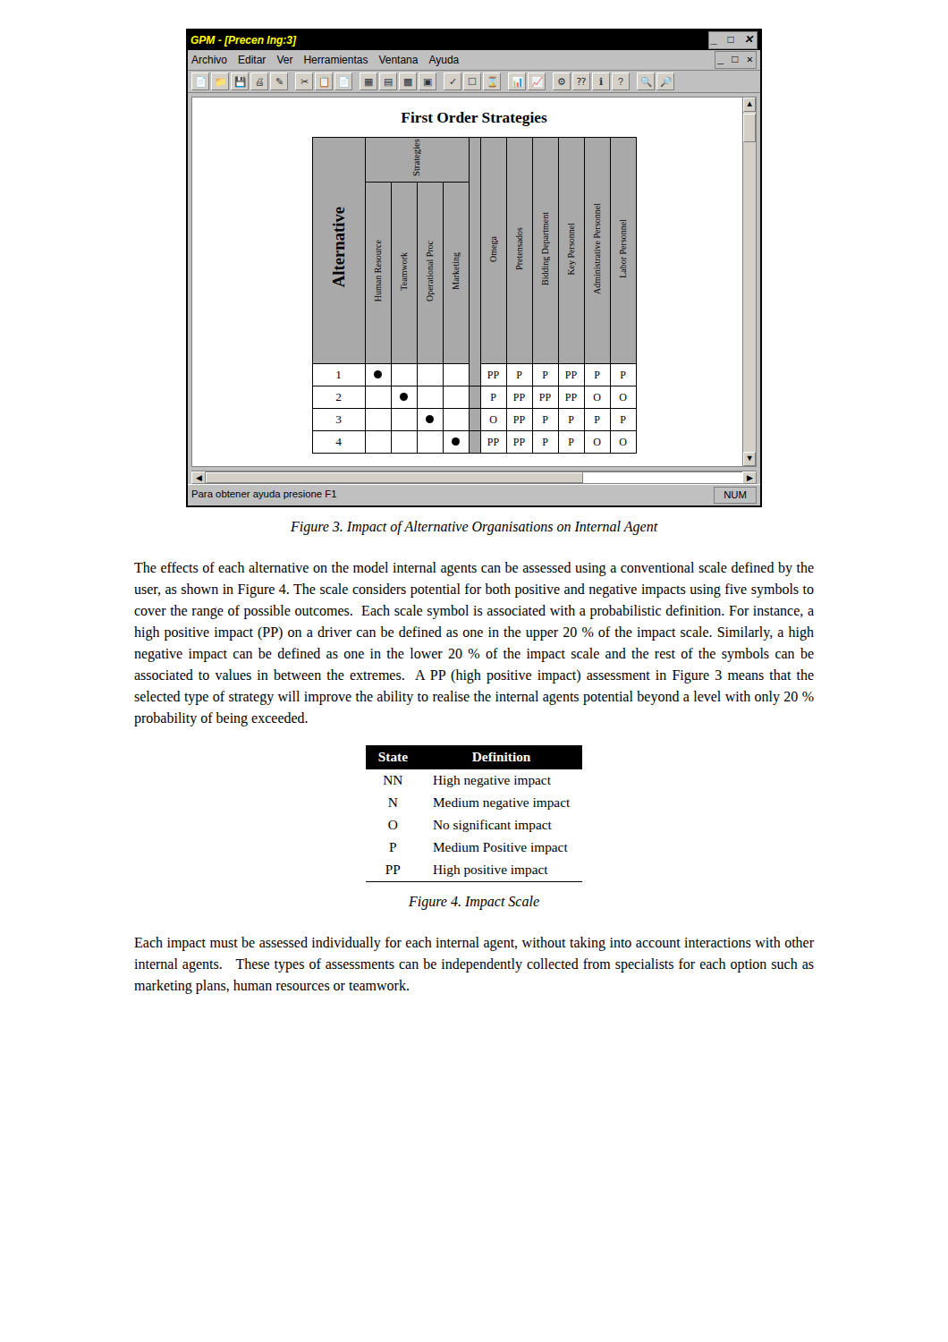GPM - [Precen Ing:3] _ □ ✕
Archivo Editar Ver Herramientas Ventana Ayuda _ □ ✕
📄 📁 💾 🖨 ✎ ✂ 📋 📄 ▦ ▤ ▩ ▣ ✓ ☐ ⌛ 📊 📈 ⚙ ⁇ ℹ ? 🔍 🔎
First Order Strategies
| Alternative | Strategies | | Omega | Pretensados | Bidding Department | Key Personnel | Administrative Personnel | Labor Personnel |
| Human Resource | Teamwork | Operational Proc | Marketing |
| 1 | | | | | PP | P | P | PP | P | P |
| 2 | | | | | | P | PP | PP | PP | O | O |
| 3 | | | | | | O | PP | P | P | P | P |
| 4 | | | | | | PP | PP | P | P | O | O |
▲
▼
◀
▶
Para obtener ayuda presione F1 NUM
Figure 3. Impact of Alternative Organisations on Internal Agent
The effects of each alternative on the model internal agents can be assessed using a conventional scale defined by the user, as shown in Figure 4. The scale considers potential for both positive and negative impacts using five symbols to cover the range of possible outcomes. Each scale symbol is associated with a probabilistic definition. For instance, a high positive impact (PP) on a driver can be defined as one in the upper 20 % of the impact scale. Similarly, a high negative impact can be defined as one in the lower 20 % of the impact scale and the rest of the symbols can be associated to values in between the extremes. A PP (high positive impact) assessment in Figure 3 means that the selected type of strategy will improve the ability to realise the internal agents potential beyond a level with only 20 % probability of being exceeded.
| State | Definition |
| --- | --- |
| NN | High negative impact |
| N | Medium negative impact |
| O | No significant impact |
| P | Medium Positive impact |
| PP | High positive impact |
Figure 4. Impact Scale
Each impact must be assessed individually for each internal agent, without taking into account interactions with other internal agents. These types of assessments can be independently collected from specialists for each option such as marketing plans, human resources or teamwork.